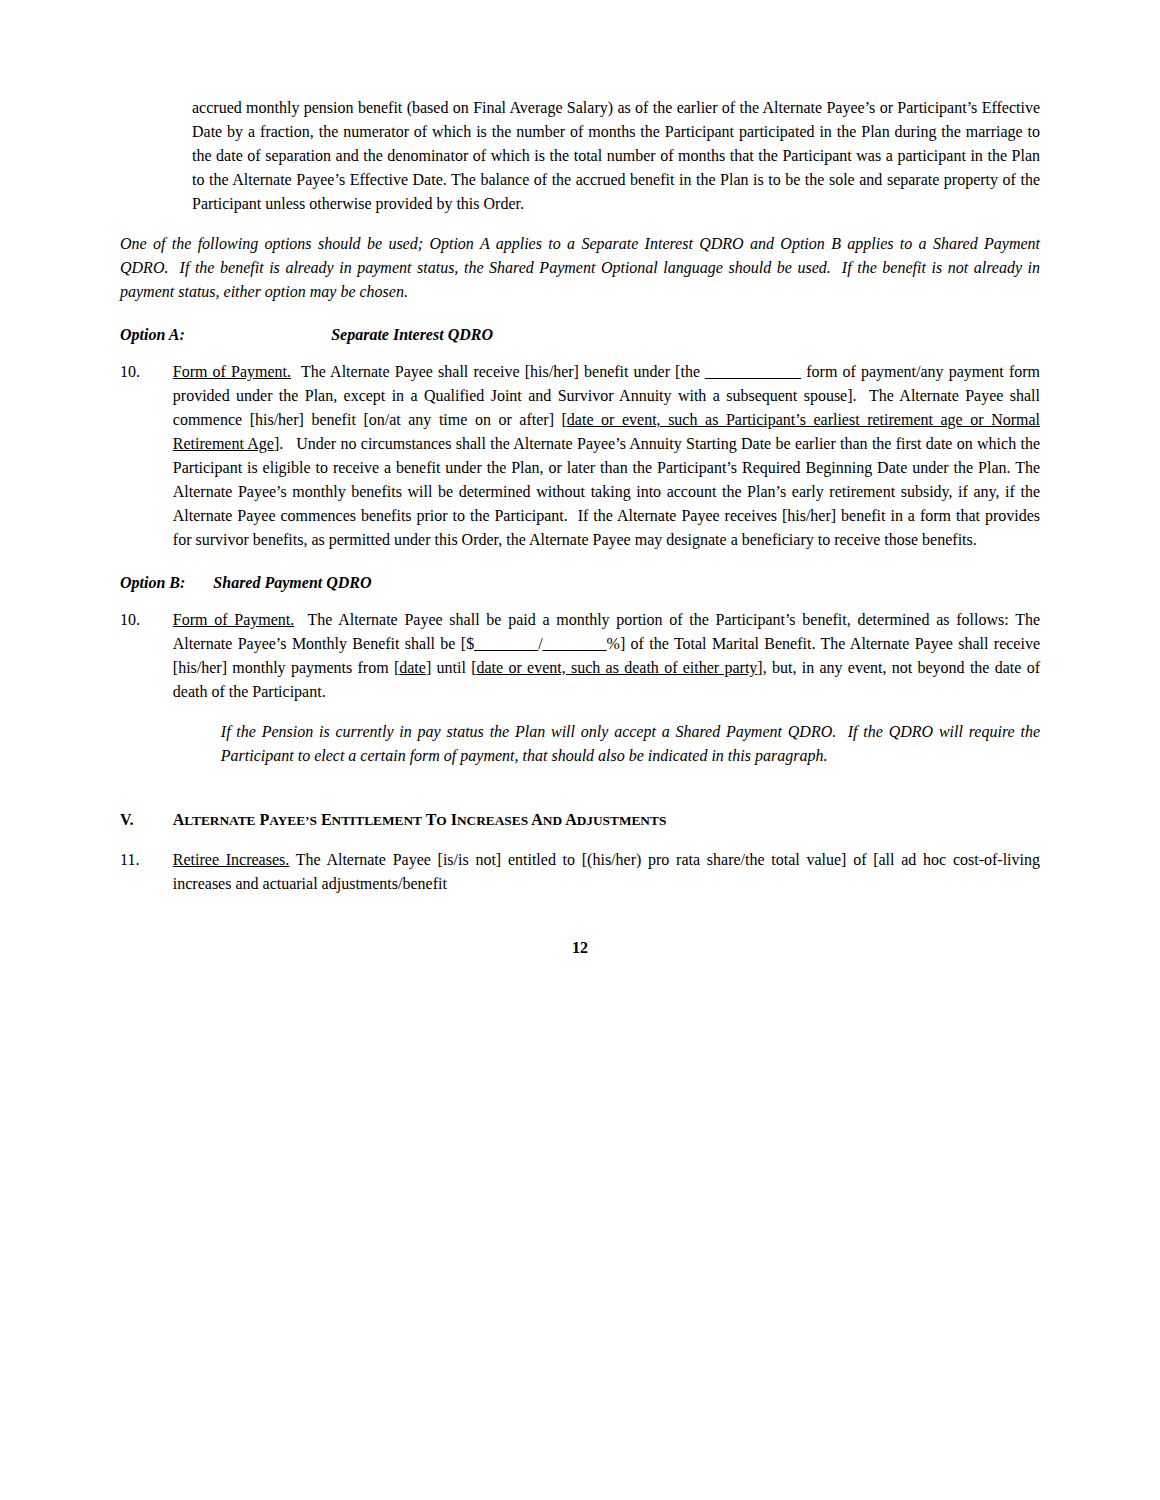accrued monthly pension benefit (based on Final Average Salary) as of the earlier of the Alternate Payee’s or Participant’s Effective Date by a fraction, the numerator of which is the number of months the Participant participated in the Plan during the marriage to the date of separation and the denominator of which is the total number of months that the Participant was a participant in the Plan to the Alternate Payee’s Effective Date. The balance of the accrued benefit in the Plan is to be the sole and separate property of the Participant unless otherwise provided by this Order.
One of the following options should be used; Option A applies to a Separate Interest QDRO and Option B applies to a Shared Payment QDRO. If the benefit is already in payment status, the Shared Payment Optional language should be used. If the benefit is not already in payment status, either option may be chosen.
Option A: Separate Interest QDRO
10.
Form of Payment. The Alternate Payee shall receive [his/her] benefit under [the ____________ form of payment/any payment form provided under the Plan, except in a Qualified Joint and Survivor Annuity with a subsequent spouse]. The Alternate Payee shall commence [his/her] benefit [on/at any time on or after] [date or event, such as Participant’s earliest retirement age or Normal Retirement Age]. Under no circumstances shall the Alternate Payee’s Annuity Starting Date be earlier than the first date on which the Participant is eligible to receive a benefit under the Plan, or later than the Participant’s Required Beginning Date under the Plan. The Alternate Payee’s monthly benefits will be determined without taking into account the Plan’s early retirement subsidy, if any, if the Alternate Payee commences benefits prior to the Participant. If the Alternate Payee receives [his/her] benefit in a form that provides for survivor benefits, as permitted under this Order, the Alternate Payee may designate a beneficiary to receive those benefits.
Option B: Shared Payment QDRO
10.
Form of Payment. The Alternate Payee shall be paid a monthly portion of the Participant’s benefit, determined as follows: The Alternate Payee’s Monthly Benefit shall be [$________/________%] of the Total Marital Benefit. The Alternate Payee shall receive [his/her] monthly payments from [date] until [date or event, such as death of either party], but, in any event, not beyond the date of death of the Participant.
If the Pension is currently in pay status the Plan will only accept a Shared Payment QDRO. If the QDRO will require the Participant to elect a certain form of payment, that should also be indicated in this paragraph.
V.
ALTERNATE PAYEE’S ENTITLEMENT TO INCREASES AND ADJUSTMENTS
11.
Retiree Increases. The Alternate Payee [is/is not] entitled to [(his/her) pro rata share/the total value] of [all ad hoc cost-of-living increases and actuarial adjustments/benefit
12